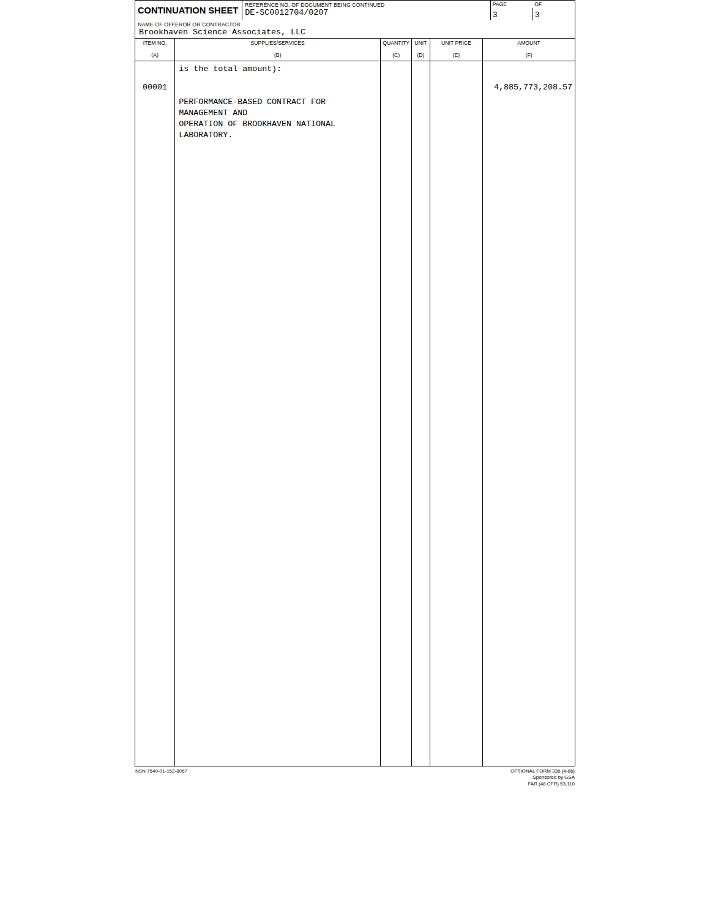| CONTINUATION SHEET | REFERENCE NO. OF DOCUMENT BEING CONTINUED DE-SC0012704/0207 | / PAGE / OF / / 3 / 3 / |
NAME OF OFFEROR OR CONTRACTOR
Brookhaven Science Associates, LLC
| ITEM NO. (A) | SUPPLIES/SERVICES (B) | QUANTITY (C) | UNIT (D) | UNIT PRICE (E) | AMOUNT (F) |
| --- | --- | --- | --- | --- | --- |
| 00001 | is the total amount): PERFORMANCE-BASED CONTRACT FOR MANAGEMENT AND OPERATION OF BROOKHAVEN NATIONAL LABORATORY. | | | | 4,885,773,208.57 |
| NSN 7540-01-152-8067 | OPTIONAL FORM 336 (4-86) Sponsored by GSA FAR (48 CFR) 53.110 |